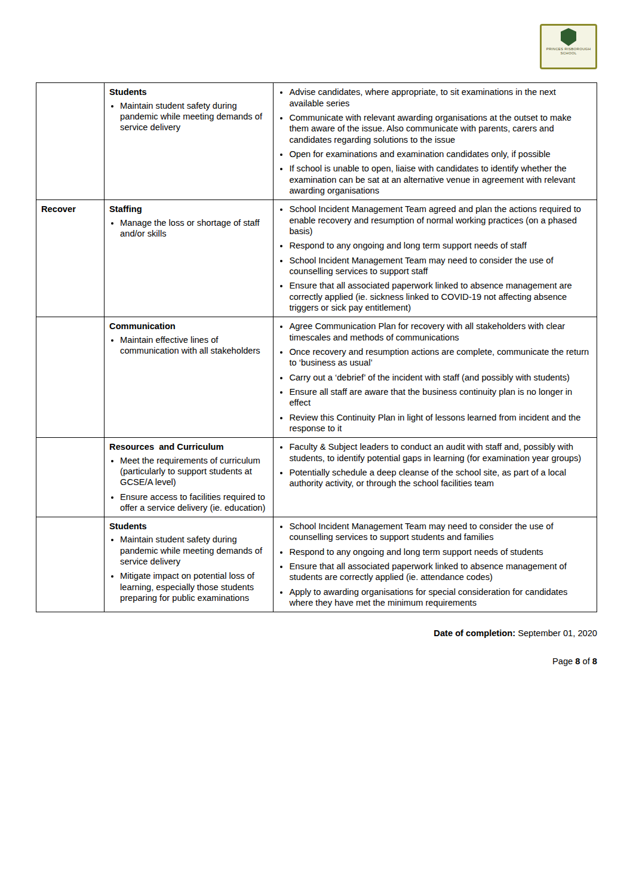PRINCES RISBOROUGH SCHOOL
| | Students Maintain student safety during pandemic while meeting demands of service delivery | Advise candidates, where appropriate, to sit examinations in the next available series Communicate with relevant awarding organisations at the outset to make them aware of the issue. Also communicate with parents, carers and candidates regarding solutions to the issue Open for examinations and examination candidates only, if possible If school is unable to open, liaise with candidates to identify whether the examination can be sat at an alternative venue in agreement with relevant awarding organisations |
| Recover | Staffing Manage the loss or shortage of staff and/or skills | School Incident Management Team agreed and plan the actions required to enable recovery and resumption of normal working practices (on a phased basis) Respond to any ongoing and long term support needs of staff School Incident Management Team may need to consider the use of counselling services to support staff Ensure that all associated paperwork linked to absence management are correctly applied (ie. sickness linked to COVID-19 not affecting absence triggers or sick pay entitlement) |
| | Communication Maintain effective lines of communication with all stakeholders | Agree Communication Plan for recovery with all stakeholders with clear timescales and methods of communications Once recovery and resumption actions are complete, communicate the return to ‘business as usual’ Carry out a ‘debrief’ of the incident with staff (and possibly with students) Ensure all staff are aware that the business continuity plan is no longer in effect Review this Continuity Plan in light of lessons learned from incident and the response to it |
| | Resources and Curriculum Meet the requirements of curriculum (particularly to support students at GCSE/A level) Ensure access to facilities required to offer a service delivery (ie. education) | Faculty & Subject leaders to conduct an audit with staff and, possibly with students, to identify potential gaps in learning (for examination year groups) Potentially schedule a deep cleanse of the school site, as part of a local authority activity, or through the school facilities team |
| | Students Maintain student safety during pandemic while meeting demands of service delivery Mitigate impact on potential loss of learning, especially those students preparing for public examinations | School Incident Management Team may need to consider the use of counselling services to support students and families Respond to any ongoing and long term support needs of students Ensure that all associated paperwork linked to absence management of students are correctly applied (ie. attendance codes) Apply to awarding organisations for special consideration for candidates where they have met the minimum requirements |
Date of completion: September 01, 2020
Page 8 of 8